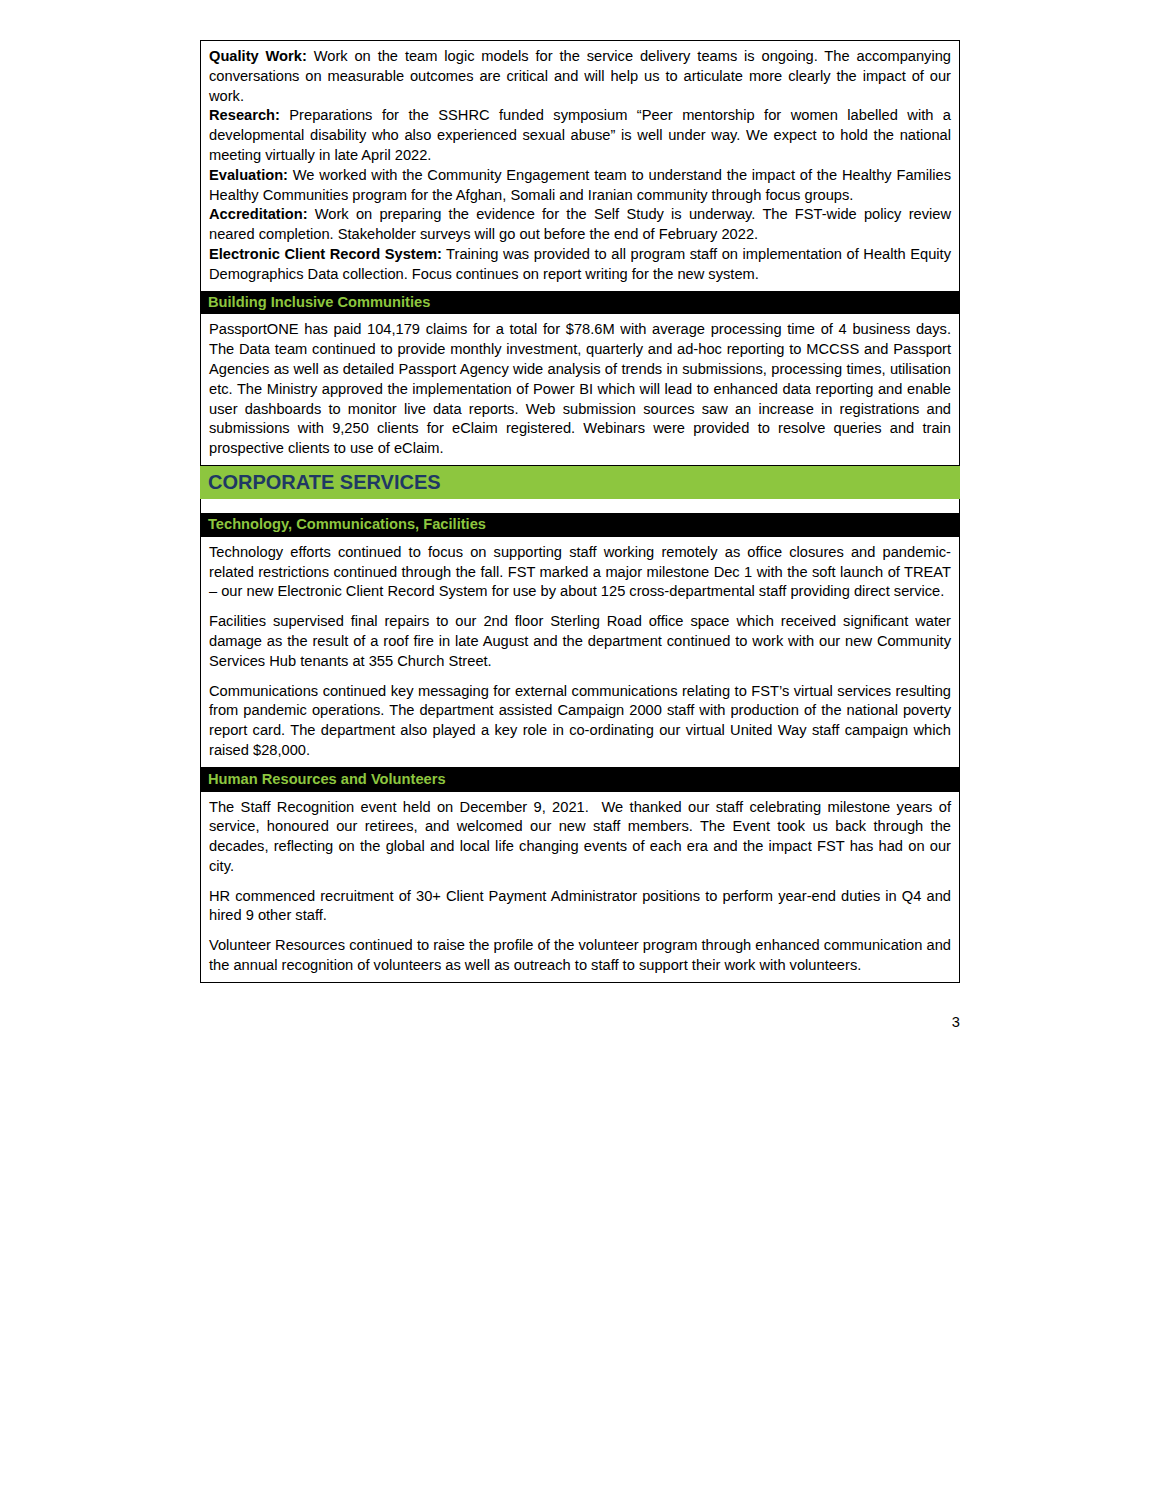Quality Work: Work on the team logic models for the service delivery teams is ongoing. The accompanying conversations on measurable outcomes are critical and will help us to articulate more clearly the impact of our work.
Research: Preparations for the SSHRC funded symposium “Peer mentorship for women labelled with a developmental disability who also experienced sexual abuse” is well under way. We expect to hold the national meeting virtually in late April 2022.
Evaluation: We worked with the Community Engagement team to understand the impact of the Healthy Families Healthy Communities program for the Afghan, Somali and Iranian community through focus groups.
Accreditation: Work on preparing the evidence for the Self Study is underway. The FST-wide policy review neared completion. Stakeholder surveys will go out before the end of February 2022.
Electronic Client Record System: Training was provided to all program staff on implementation of Health Equity Demographics Data collection. Focus continues on report writing for the new system.
Building Inclusive Communities
PassportONE has paid 104,179 claims for a total for $78.6M with average processing time of 4 business days. The Data team continued to provide monthly investment, quarterly and ad-hoc reporting to MCCSS and Passport Agencies as well as detailed Passport Agency wide analysis of trends in submissions, processing times, utilisation etc. The Ministry approved the implementation of Power BI which will lead to enhanced data reporting and enable user dashboards to monitor live data reports. Web submission sources saw an increase in registrations and submissions with 9,250 clients for eClaim registered. Webinars were provided to resolve queries and train prospective clients to use of eClaim.
CORPORATE SERVICES
Technology, Communications, Facilities
Technology efforts continued to focus on supporting staff working remotely as office closures and pandemic-related restrictions continued through the fall. FST marked a major milestone Dec 1 with the soft launch of TREAT – our new Electronic Client Record System for use by about 125 cross-departmental staff providing direct service.
Facilities supervised final repairs to our 2nd floor Sterling Road office space which received significant water damage as the result of a roof fire in late August and the department continued to work with our new Community Services Hub tenants at 355 Church Street.
Communications continued key messaging for external communications relating to FST’s virtual services resulting from pandemic operations. The department assisted Campaign 2000 staff with production of the national poverty report card. The department also played a key role in co-ordinating our virtual United Way staff campaign which raised $28,000.
Human Resources and Volunteers
The Staff Recognition event held on December 9, 2021. We thanked our staff celebrating milestone years of service, honoured our retirees, and welcomed our new staff members. The Event took us back through the decades, reflecting on the global and local life changing events of each era and the impact FST has had on our city.
HR commenced recruitment of 30+ Client Payment Administrator positions to perform year-end duties in Q4 and hired 9 other staff.
Volunteer Resources continued to raise the profile of the volunteer program through enhanced communication and the annual recognition of volunteers as well as outreach to staff to support their work with volunteers.
3